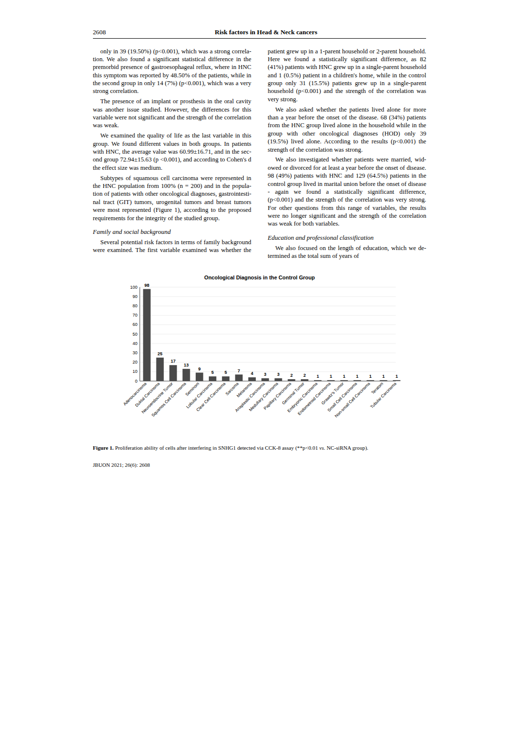2608 Risk factors in Head & Neck cancers
only in 39 (19.50%) (p<0.001), which was a strong correlation. We also found a significant statistical difference in the premorbid presence of gastroesophageal reflux, where in HNC this symptom was reported by 48.50% of the patients, while in the second group in only 14 (7%) (p<0.001), which was a very strong correlation.
The presence of an implant or prosthesis in the oral cavity was another issue studied. However, the differences for this variable were not significant and the strength of the correlation was weak.
We examined the quality of life as the last variable in this group. We found different values in both groups. In patients with HNC, the average value was 60.99±16.71, and in the second group 72.94±15.63 (p <0.001), and according to Cohen's d the effect size was medium.
Subtypes of squamous cell carcinoma were represented in the HNC population from 100% (n = 200) and in the population of patients with other oncological diagnoses, gastrointestinal tract (GIT) tumors, urogenital tumors and breast tumors were most represented (Figure 1), according to the proposed requirements for the integrity of the studied group.
Family and social background
Several potential risk factors in terms of family background were examined. The first variable examined was whether the patient grew up in a 1-parent household or 2-parent household. Here we found a statistically significant difference, as 82 (41%) patients with HNC grew up in a single-parent household and 1 (0.5%) patient in a children's home, while in the control group only 31 (15.5%) patients grew up in a single-parent household (p<0.001) and the strength of the correlation was very strong.
We also asked whether the patients lived alone for more than a year before the onset of the disease. 68 (34%) patients from the HNC group lived alone in the household while in the group with other oncological diagnoses (HOD) only 39 (19.5%) lived alone. According to the results (p<0.001) the strength of the correlation was strong.
We also investigated whether patients were married, widowed or divorced for at least a year before the onset of disease. 98 (49%) patients with HNC and 129 (64.5%) patients in the control group lived in marital union before the onset of disease - again we found a statistically significant difference, (p<0.001) and the strength of the correlation was very strong. For other questions from this range of variables, the results were no longer significant and the strength of the correlation was weak for both variables.
Education and professional classification
We also focused on the length of education, which we determined as the total sum of years of
Oncological Diagnosis in the Control Group 100 90 80 70 60 50 40 30 20 10 0 98 25 17 13 9 5 5 7 4 3 3 2 2 1 1 1 1 1 1 1 Adenocarcinoma Duktal Carcinoma Neuroendocrine Tumor Squamos Cell Carcinoma Seminom Lobular Carcinoma Clear Cell Carcinoma Sarcoma Melanoma Anaplastic Carcinoma Medullary Carcinoma Papillary Carcinoma Germinal Tumor Embryonic Carcinoma Endometroid Carcinoma Grawitz's Tumor Small Cell Carcinoma Non-small Cell Carcinoma Teratom Tubular Carcinoma
Figure 1. Proliferation ability of cells after interfering in SNHG1 detected via CCK-8 assay (**p<0.01 vs. NC-siRNA group).
JBUON 2021; 26(6): 2608